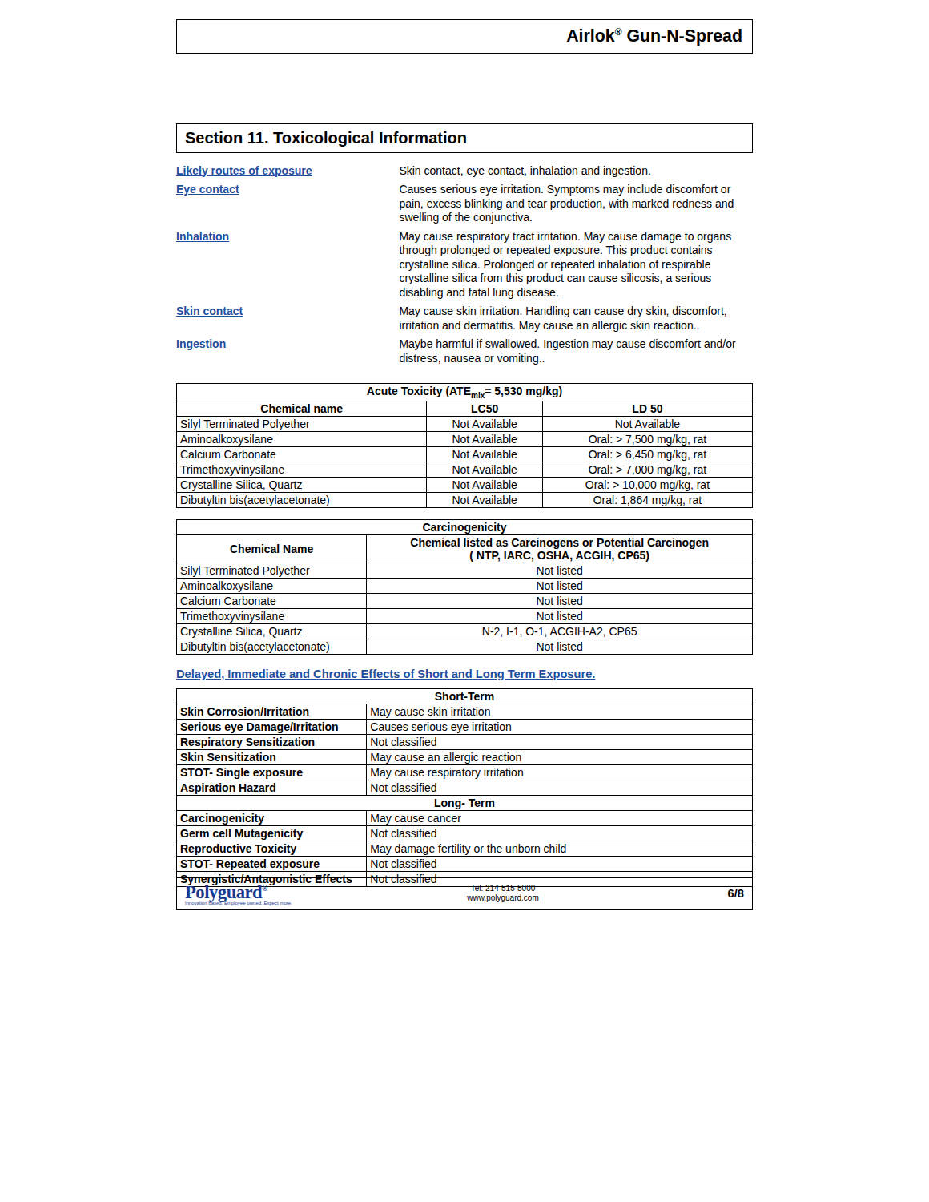Airlok® Gun-N-Spread
Section 11. Toxicological Information
| Likely routes of exposure | Skin contact, eye contact, inhalation and ingestion. |
| Eye contact | Causes serious eye irritation. Symptoms may include discomfort or pain, excess blinking and tear production, with marked redness and swelling of the conjunctiva. |
| Inhalation | May cause respiratory tract irritation. May cause damage to organs through prolonged or repeated exposure. This product contains crystalline silica. Prolonged or repeated inhalation of respirable crystalline silica from this product can cause silicosis, a serious disabling and fatal lung disease. |
| Skin contact | May cause skin irritation. Handling can cause dry skin, discomfort, irritation and dermatitis. May cause an allergic skin reaction.. |
| Ingestion | Maybe harmful if swallowed. Ingestion may cause discomfort and/or distress, nausea or vomiting.. |
| Acute Toxicity (ATE mix = 5,530 mg/kg) |
| --- |
| Chemical name | LC50 | LD 50 |
| Silyl Terminated Polyether | Not Available | Not Available |
| Aminoalkoxysilane | Not Available | Oral: > 7,500 mg/kg, rat |
| Calcium Carbonate | Not Available | Oral: > 6,450 mg/kg, rat |
| Trimethoxyvinysilane | Not Available | Oral: > 7,000 mg/kg, rat |
| Crystalline Silica, Quartz | Not Available | Oral: > 10,000 mg/kg, rat |
| Dibutyltin bis(acetylacetonate) | Not Available | Oral: 1,864 mg/kg, rat |
| Carcinogenicity |
| --- |
| Chemical Name | Chemical listed as Carcinogens or Potential Carcinogen ( NTP, IARC, OSHA, ACGIH, CP65) |
| Silyl Terminated Polyether | Not listed |
| Aminoalkoxysilane | Not listed |
| Calcium Carbonate | Not listed |
| Trimethoxyvinysilane | Not listed |
| Crystalline Silica, Quartz | N-2, I-1, O-1, ACGIH-A2, CP65 |
| Dibutyltin bis(acetylacetonate) | Not listed |
Delayed, Immediate and Chronic Effects of Short and Long Term Exposure.
| Short-Term |
| --- |
| Skin Corrosion/Irritation | May cause skin irritation |
| Serious eye Damage/Irritation | Causes serious eye irritation |
| Respiratory Sensitization | Not classified |
| Skin Sensitization | May cause an allergic reaction |
| STOT- Single exposure | May cause respiratory irritation |
| Aspiration Hazard | Not classified |
| Long- Term |
| Carcinogenicity | May cause cancer |
| Germ cell Mutagenicity | Not classified |
| Reproductive Toxicity | May damage fertility or the unborn child |
| STOT- Repeated exposure | Not classified |
| Synergistic/Antagonistic Effects | Not classified |
Polyguard® Innovation based. Employee owned. Expect more.
Tel: 214-515-5000
www.polyguard.com
6/8